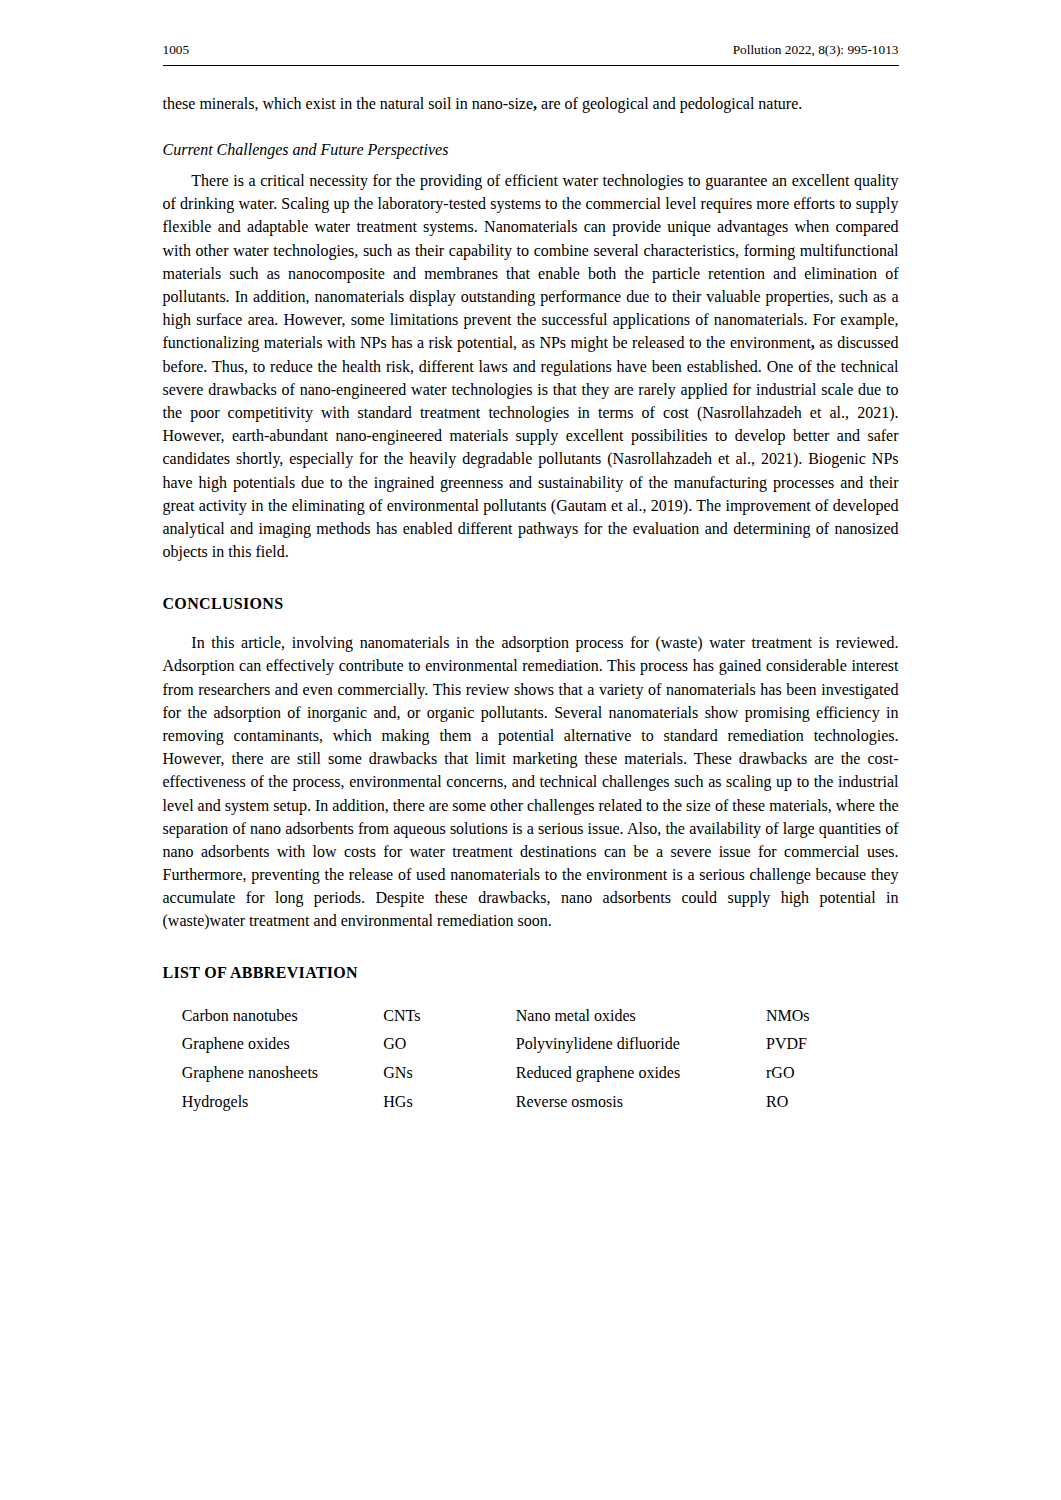1005
Pollution 2022, 8(3): 995-1013
these minerals, which exist in the natural soil in nano-size, are of geological and pedological nature.
Current Challenges and Future Perspectives
There is a critical necessity for the providing of efficient water technologies to guarantee an excellent quality of drinking water. Scaling up the laboratory-tested systems to the commercial level requires more efforts to supply flexible and adaptable water treatment systems. Nanomaterials can provide unique advantages when compared with other water technologies, such as their capability to combine several characteristics, forming multifunctional materials such as nanocomposite and membranes that enable both the particle retention and elimination of pollutants. In addition, nanomaterials display outstanding performance due to their valuable properties, such as a high surface area. However, some limitations prevent the successful applications of nanomaterials. For example, functionalizing materials with NPs has a risk potential, as NPs might be released to the environment, as discussed before. Thus, to reduce the health risk, different laws and regulations have been established. One of the technical severe drawbacks of nano-engineered water technologies is that they are rarely applied for industrial scale due to the poor competitivity with standard treatment technologies in terms of cost (Nasrollahzadeh et al., 2021). However, earth-abundant nano-engineered materials supply excellent possibilities to develop better and safer candidates shortly, especially for the heavily degradable pollutants (Nasrollahzadeh et al., 2021). Biogenic NPs have high potentials due to the ingrained greenness and sustainability of the manufacturing processes and their great activity in the eliminating of environmental pollutants (Gautam et al., 2019). The improvement of developed analytical and imaging methods has enabled different pathways for the evaluation and determining of nanosized objects in this field.
CONCLUSIONS
In this article, involving nanomaterials in the adsorption process for (waste) water treatment is reviewed. Adsorption can effectively contribute to environmental remediation. This process has gained considerable interest from researchers and even commercially. This review shows that a variety of nanomaterials has been investigated for the adsorption of inorganic and, or organic pollutants. Several nanomaterials show promising efficiency in removing contaminants, which making them a potential alternative to standard remediation technologies. However, there are still some drawbacks that limit marketing these materials. These drawbacks are the cost-effectiveness of the process, environmental concerns, and technical challenges such as scaling up to the industrial level and system setup. In addition, there are some other challenges related to the size of these materials, where the separation of nano adsorbents from aqueous solutions is a serious issue. Also, the availability of large quantities of nano adsorbents with low costs for water treatment destinations can be a severe issue for commercial uses. Furthermore, preventing the release of used nanomaterials to the environment is a serious challenge because they accumulate for long periods. Despite these drawbacks, nano adsorbents could supply high potential in (waste)water treatment and environmental remediation soon.
LIST OF ABBREVIATION
| Carbon nanotubes | CNTs | Nano metal oxides | NMOs |
| Graphene oxides | GO | Polyvinylidene difluoride | PVDF |
| Graphene nanosheets | GNs | Reduced graphene oxides | rGO |
| Hydrogels | HGs | Reverse osmosis | RO |